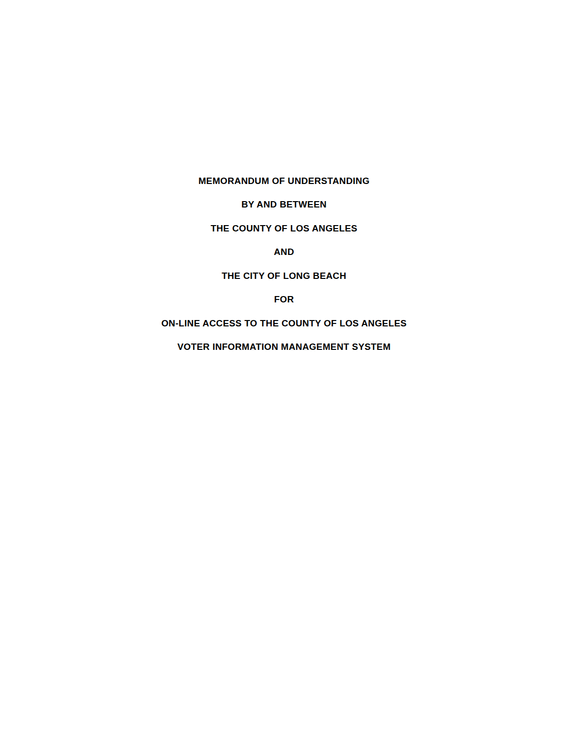MEMORANDUM OF UNDERSTANDING
BY AND BETWEEN
THE COUNTY OF LOS ANGELES
AND
THE CITY OF LONG BEACH
FOR
ON-LINE ACCESS TO THE COUNTY OF LOS ANGELES
VOTER INFORMATION MANAGEMENT SYSTEM